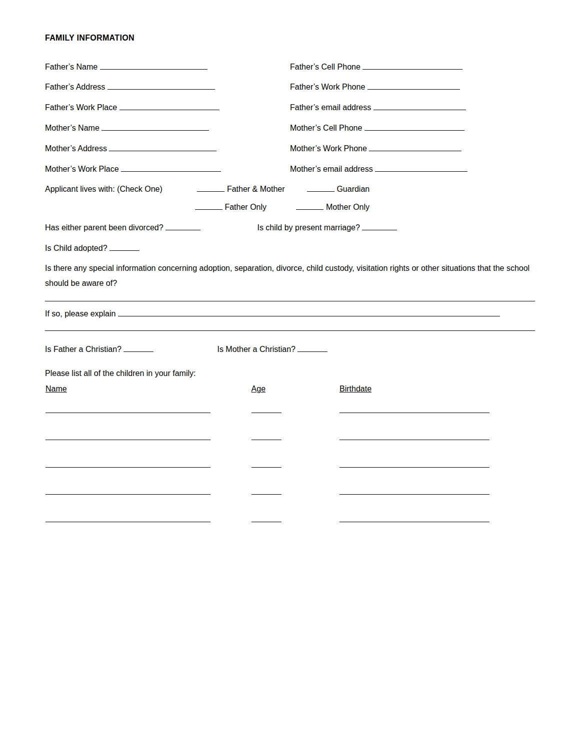FAMILY INFORMATION
Father’s Name
Father’s Cell Phone
Father’s Address
Father’s Work Phone
Father’s Work Place
Father’s email address
Mother’s Name
Mother’s Cell Phone
Mother’s Address
Mother’s Work Phone
Mother’s Work Place
Mother’s email address
Applicant lives with: (Check One) Father & Mother Guardian
Father Only Mother Only
Has either parent been divorced? Is child by present marriage?
Is Child adopted?
Is there any special information concerning adoption, separation, divorce, child custody, visitation rights or other situations that the school should be aware of? If so, please explain
Is Father a Christian? Is Mother a Christian?
Please list all of the children in your family:
| Name | Age | Birthdate |
| --- | --- | --- |